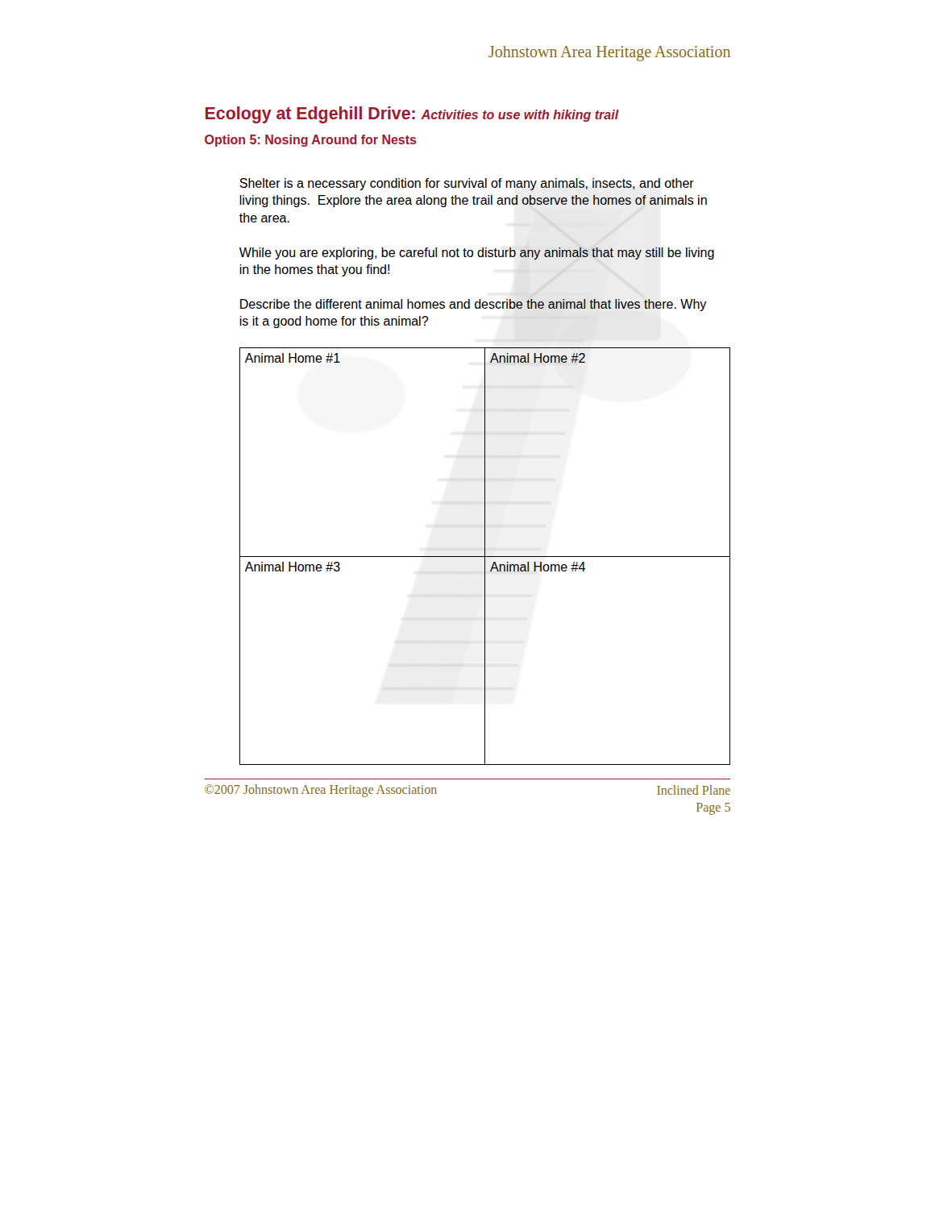Johnstown Area Heritage Association
Ecology at Edgehill Drive: Activities to use with hiking trail
Option 5: Nosing Around for Nests
Shelter is a necessary condition for survival of many animals, insects, and other living things. Explore the area along the trail and observe the homes of animals in the area.
While you are exploring, be careful not to disturb any animals that may still be living in the homes that you find!
Describe the different animal homes and describe the animal that lives there. Why is it a good home for this animal?
| Animal Home #1 | Animal Home #2 |
| Animal Home #3 | Animal Home #4 |
©2007 Johnstown Area Heritage Association
Inclined Plane
Page 5